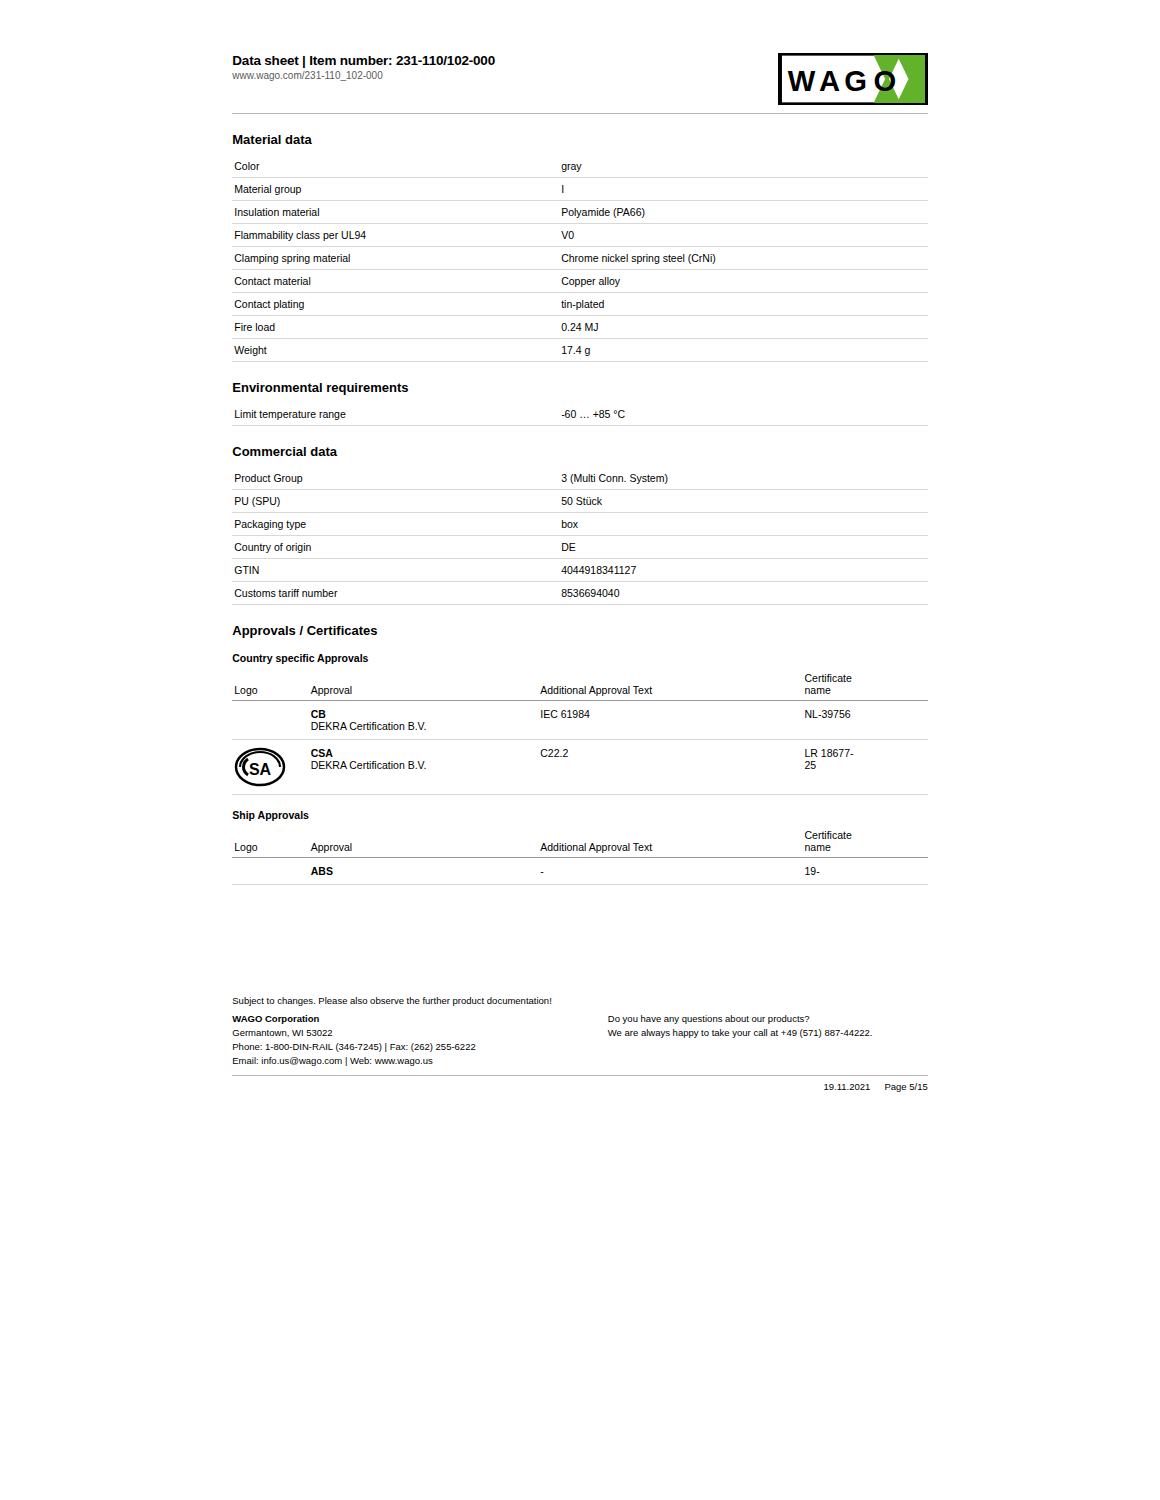Data sheet | Item number: 231-110/102-000
www.wago.com/231-110_102-000
W A G O
Material data
| Color | gray |
| Material group | I |
| Insulation material | Polyamide (PA66) |
| Flammability class per UL94 | V0 |
| Clamping spring material | Chrome nickel spring steel (CrNi) |
| Contact material | Copper alloy |
| Contact plating | tin-plated |
| Fire load | 0.24 MJ |
| Weight | 17.4 g |
Environmental requirements
| Limit temperature range | -60 … +85 °C |
Commercial data
| Product Group | 3 (Multi Conn. System) |
| PU (SPU) | 50 Stück |
| Packaging type | box |
| Country of origin | DE |
| GTIN | 4044918341127 |
| Customs tariff number | 8536694040 |
Approvals / Certificates
Country specific Approvals
| Logo | Approval | Additional Approval Text | Certificate name |
| --- | --- | --- | --- |
| | CB DEKRA Certification B.V. | IEC 61984 | NL-39756 |
| SA | CSA DEKRA Certification B.V. | C22.2 | LR 18677- 25 |
Ship Approvals
| Logo | Approval | Additional Approval Text | Certificate name |
| --- | --- | --- | --- |
| | ABS | - | 19- |
Subject to changes. Please also observe the further product documentation!
WAGO Corporation
Germantown, WI 53022
Phone: 1-800-DIN-RAIL (346-7245) | Fax: (262) 255-6222
Email: info.us@wago.com | Web: www.wago.us
Do you have any questions about our products?
We are always happy to take your call at +49 (571) 887-44222.
19.11.2021 Page 5/15